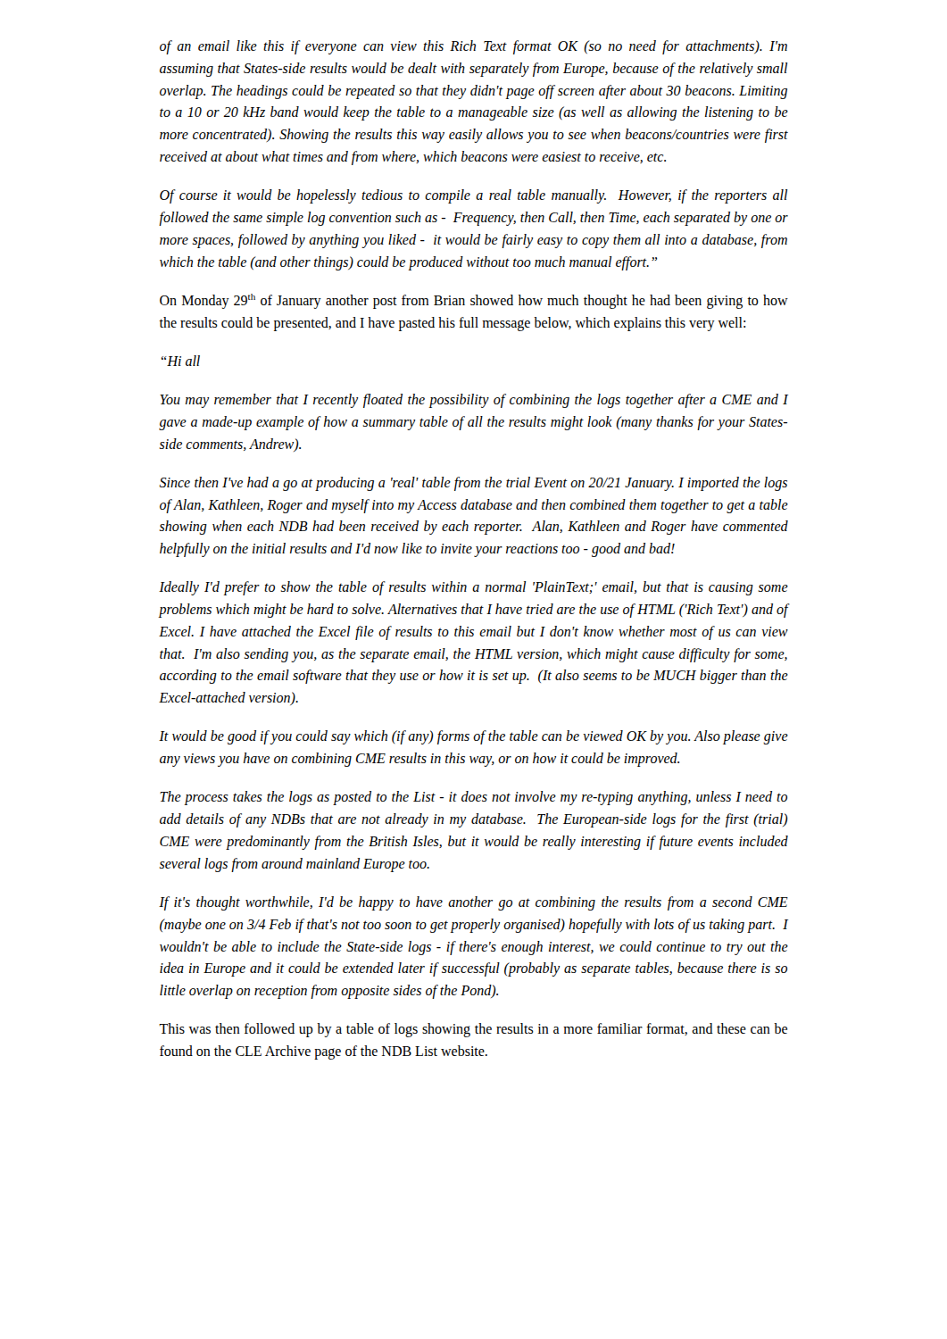of an email like this if everyone can view this Rich Text format OK (so no need for attachments). I'm assuming that States-side results would be dealt with separately from Europe, because of the relatively small overlap. The headings could be repeated so that they didn't page off screen after about 30 beacons. Limiting to a 10 or 20 kHz band would keep the table to a manageable size (as well as allowing the listening to be more concentrated). Showing the results this way easily allows you to see when beacons/countries were first received at about what times and from where, which beacons were easiest to receive, etc.
Of course it would be hopelessly tedious to compile a real table manually. However, if the reporters all followed the same simple log convention such as - Frequency, then Call, then Time, each separated by one or more spaces, followed by anything you liked - it would be fairly easy to copy them all into a database, from which the table (and other things) could be produced without too much manual effort.”
On Monday 29th of January another post from Brian showed how much thought he had been giving to how the results could be presented, and I have pasted his full message below, which explains this very well:
“Hi all
You may remember that I recently floated the possibility of combining the logs together after a CME and I gave a made-up example of how a summary table of all the results might look (many thanks for your States-side comments, Andrew).
Since then I've had a go at producing a 'real' table from the trial Event on 20/21 January. I imported the logs of Alan, Kathleen, Roger and myself into my Access database and then combined them together to get a table showing when each NDB had been received by each reporter. Alan, Kathleen and Roger have commented helpfully on the initial results and I'd now like to invite your reactions too - good and bad!
Ideally I'd prefer to show the table of results within a normal 'PlainText;' email, but that is causing some problems which might be hard to solve. Alternatives that I have tried are the use of HTML ('Rich Text') and of Excel. I have attached the Excel file of results to this email but I don't know whether most of us can view that. I'm also sending you, as the separate email, the HTML version, which might cause difficulty for some, according to the email software that they use or how it is set up. (It also seems to be MUCH bigger than the Excel-attached version).
It would be good if you could say which (if any) forms of the table can be viewed OK by you. Also please give any views you have on combining CME results in this way, or on how it could be improved.
The process takes the logs as posted to the List - it does not involve my re-typing anything, unless I need to add details of any NDBs that are not already in my database. The European-side logs for the first (trial) CME were predominantly from the British Isles, but it would be really interesting if future events included several logs from around mainland Europe too.
If it's thought worthwhile, I'd be happy to have another go at combining the results from a second CME (maybe one on 3/4 Feb if that's not too soon to get properly organised) hopefully with lots of us taking part. I wouldn't be able to include the State-side logs - if there's enough interest, we could continue to try out the idea in Europe and it could be extended later if successful (probably as separate tables, because there is so little overlap on reception from opposite sides of the Pond).
This was then followed up by a table of logs showing the results in a more familiar format, and these can be found on the CLE Archive page of the NDB List website.